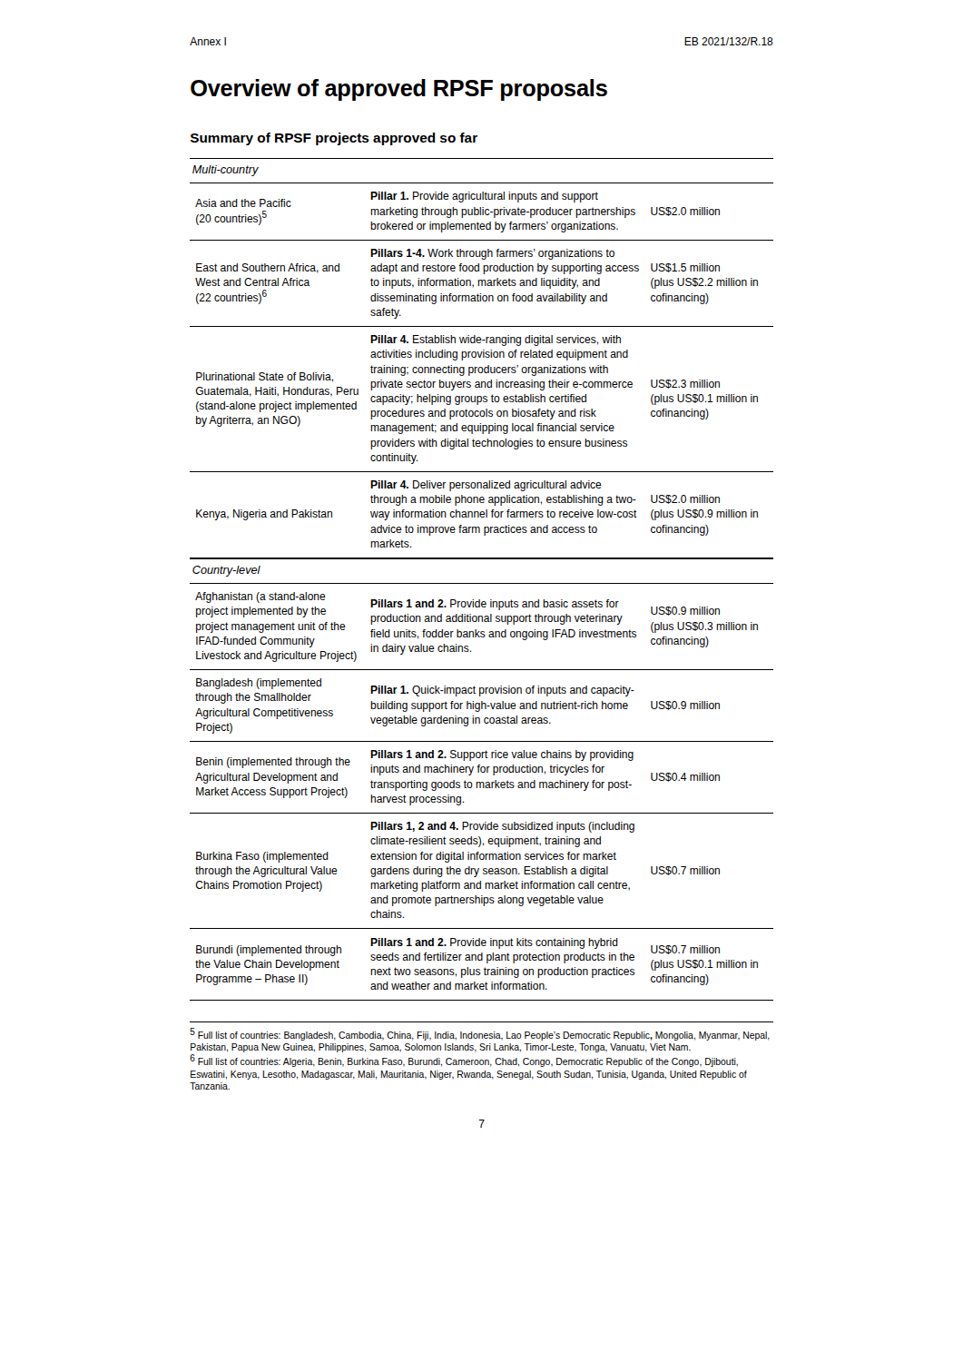Annex I
EB 2021/132/R.18
Overview of approved RPSF proposals
Summary of RPSF projects approved so far
Multi-country
| Asia and the Pacific (20 countries) 5 | Pillar 1. Provide agricultural inputs and support marketing through public-private-producer partnerships brokered or implemented by farmers’ organizations. | US$2.0 million |
| East and Southern Africa, and West and Central Africa (22 countries) 6 | Pillars 1-4. Work through farmers’ organizations to adapt and restore food production by supporting access to inputs, information, markets and liquidity, and disseminating information on food availability and safety. | US$1.5 million (plus US$2.2 million in cofinancing) |
| Plurinational State of Bolivia, Guatemala, Haiti, Honduras, Peru (stand-alone project implemented by Agriterra, an NGO) | Pillar 4. Establish wide-ranging digital services, with activities including provision of related equipment and training; connecting producers’ organizations with private sector buyers and increasing their e-commerce capacity; helping groups to establish certified procedures and protocols on biosafety and risk management; and equipping local financial service providers with digital technologies to ensure business continuity. | US$2.3 million (plus US$0.1 million in cofinancing) |
| Kenya, Nigeria and Pakistan | Pillar 4. Deliver personalized agricultural advice through a mobile phone application, establishing a two-way information channel for farmers to receive low-cost advice to improve farm practices and access to markets. | US$2.0 million (plus US$0.9 million in cofinancing) |
Country-level
| Afghanistan (a stand-alone project implemented by the project management unit of the IFAD-funded Community Livestock and Agriculture Project) | Pillars 1 and 2. Provide inputs and basic assets for production and additional support through veterinary field units, fodder banks and ongoing IFAD investments in dairy value chains. | US$0.9 million (plus US$0.3 million in cofinancing) |
| Bangladesh (implemented through the Smallholder Agricultural Competitiveness Project) | Pillar 1. Quick-impact provision of inputs and capacity-building support for high-value and nutrient-rich home vegetable gardening in coastal areas. | US$0.9 million |
| Benin (implemented through the Agricultural Development and Market Access Support Project) | Pillars 1 and 2. Support rice value chains by providing inputs and machinery for production, tricycles for transporting goods to markets and machinery for post-harvest processing. | US$0.4 million |
| Burkina Faso (implemented through the Agricultural Value Chains Promotion Project) | Pillars 1, 2 and 4. Provide subsidized inputs (including climate-resilient seeds), equipment, training and extension for digital information services for market gardens during the dry season. Establish a digital marketing platform and market information call centre, and promote partnerships along vegetable value chains. | US$0.7 million |
| Burundi (implemented through the Value Chain Development Programme – Phase II) | Pillars 1 and 2. Provide input kits containing hybrid seeds and fertilizer and plant protection products in the next two seasons, plus training on production practices and weather and market information. | US$0.7 million (plus US$0.1 million in cofinancing) |
5 Full list of countries: Bangladesh, Cambodia, China, Fiji, India, Indonesia, Lao People’s Democratic Republic, Mongolia, Myanmar, Nepal, Pakistan, Papua New Guinea, Philippines, Samoa, Solomon Islands, Sri Lanka, Timor-Leste, Tonga, Vanuatu, Viet Nam.
6 Full list of countries: Algeria, Benin, Burkina Faso, Burundi, Cameroon, Chad, Congo, Democratic Republic of the Congo, Djibouti, Eswatini, Kenya, Lesotho, Madagascar, Mali, Mauritania, Niger, Rwanda, Senegal, South Sudan, Tunisia, Uganda, United Republic of Tanzania.
7